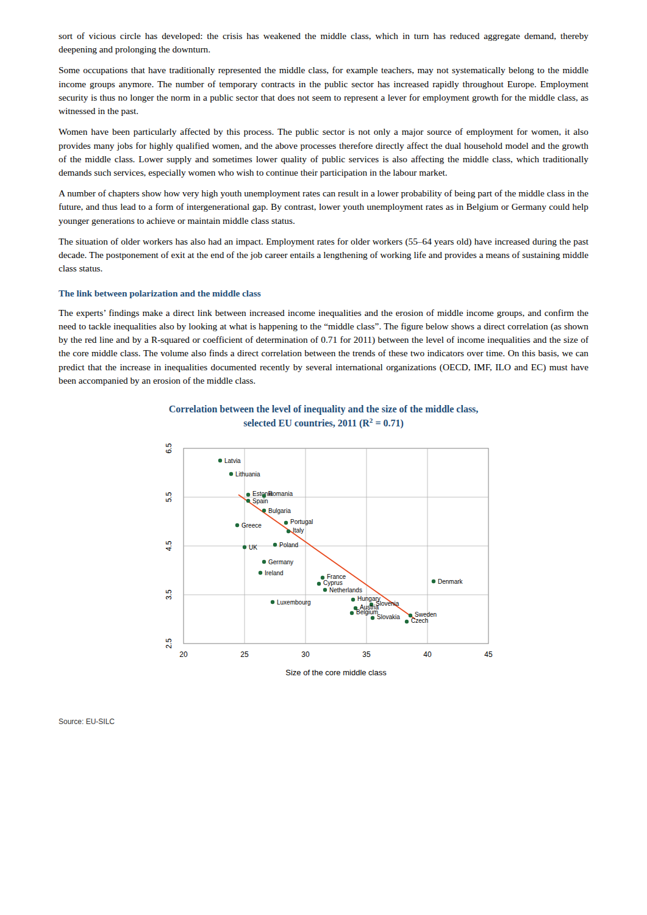sort of vicious circle has developed: the crisis has weakened the middle class, which in turn has reduced aggregate demand, thereby deepening and prolonging the downturn.
Some occupations that have traditionally represented the middle class, for example teachers, may not systematically belong to the middle income groups anymore. The number of temporary contracts in the public sector has increased rapidly throughout Europe. Employment security is thus no longer the norm in a public sector that does not seem to represent a lever for employment growth for the middle class, as witnessed in the past.
Women have been particularly affected by this process. The public sector is not only a major source of employment for women, it also provides many jobs for highly qualified women, and the above processes therefore directly affect the dual household model and the growth of the middle class. Lower supply and sometimes lower quality of public services is also affecting the middle class, which traditionally demands such services, especially women who wish to continue their participation in the labour market.
A number of chapters show how very high youth unemployment rates can result in a lower probability of being part of the middle class in the future, and thus lead to a form of intergenerational gap. By contrast, lower youth unemployment rates as in Belgium or Germany could help younger generations to achieve or maintain middle class status.
The situation of older workers has also had an impact. Employment rates for older workers (55–64 years old) have increased during the past decade. The postponement of exit at the end of the job career entails a lengthening of working life and provides a means of sustaining middle class status.
The link between polarization and the middle class
The experts’ findings make a direct link between increased income inequalities and the erosion of middle income groups, and confirm the need to tackle inequalities also by looking at what is happening to the “middle class”. The figure below shows a direct correlation (as shown by the red line and by a R-squared or coefficient of determination of 0.71 for 2011) between the level of income inequalities and the size of the core middle class. The volume also finds a direct correlation between the trends of these two indicators over time. On this basis, we can predict that the increase in inequalities documented recently by several international organizations (OECD, IMF, ILO and EC) must have been accompanied by an erosion of the middle class.
Correlation between the level of inequality and the size of the middle class,
selected EU countries, 2011 (R2 = 0.71)
2.5 3.5 4.5 5.5 6.5 20 25 30 35 40 45 Size of the core middle class Latvia Lithuania Estonia Romania Spain Bulgaria Greece Portugal Italy UK Poland Germany Ireland France Cyprus Netherlands Denmark Luxembourg Hungary Slovenia Austria Belgium Slovakia Sweden Czech
Source: EU-SILC